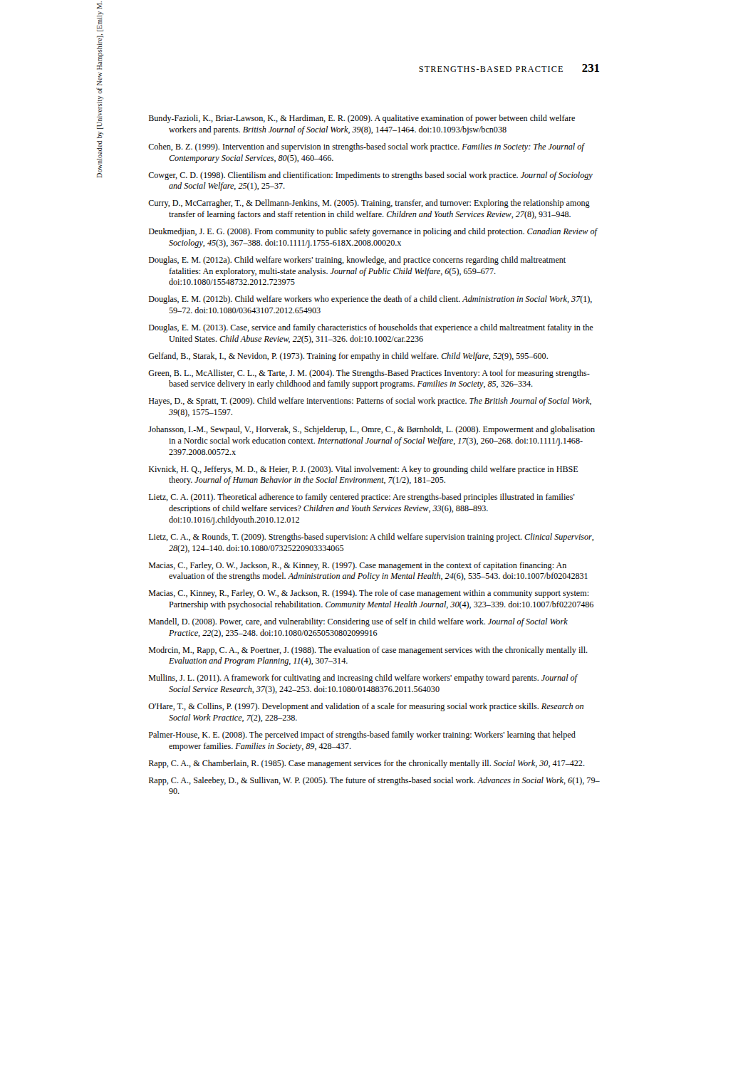Downloaded by [University of New Hampshire], [Emily M. Douglas] at 10:59 08 April 2014
STRENGTHS-BASED PRACTICE 231
Bundy-Fazioli, K., Briar-Lawson, K., & Hardiman, E. R. (2009). A qualitative examination of power between child welfare workers and parents. British Journal of Social Work, 39(8), 1447–1464. doi:10.1093/bjsw/bcn038
Cohen, B. Z. (1999). Intervention and supervision in strengths-based social work practice. Families in Society: The Journal of Contemporary Social Services, 80(5), 460–466.
Cowger, C. D. (1998). Clientilism and clientification: Impediments to strengths based social work practice. Journal of Sociology and Social Welfare, 25(1), 25–37.
Curry, D., McCarragher, T., & Dellmann-Jenkins, M. (2005). Training, transfer, and turnover: Exploring the relationship among transfer of learning factors and staff retention in child welfare. Children and Youth Services Review, 27(8), 931–948.
Deukmedjian, J. E. G. (2008). From community to public safety governance in policing and child protection. Canadian Review of Sociology, 45(3), 367–388. doi:10.1111/j.1755-618X.2008.00020.x
Douglas, E. M. (2012a). Child welfare workers' training, knowledge, and practice concerns regarding child maltreatment fatalities: An exploratory, multi-state analysis. Journal of Public Child Welfare, 6(5), 659–677. doi:10.1080/15548732.2012.723975
Douglas, E. M. (2012b). Child welfare workers who experience the death of a child client. Administration in Social Work, 37(1), 59–72. doi:10.1080/03643107.2012.654903
Douglas, E. M. (2013). Case, service and family characteristics of households that experience a child maltreatment fatality in the United States. Child Abuse Review, 22(5), 311–326. doi:10.1002/car.2236
Gelfand, B., Starak, I., & Nevidon, P. (1973). Training for empathy in child welfare. Child Welfare, 52(9), 595–600.
Green, B. L., McAllister, C. L., & Tarte, J. M. (2004). The Strengths-Based Practices Inventory: A tool for measuring strengths-based service delivery in early childhood and family support programs. Families in Society, 85, 326–334.
Hayes, D., & Spratt, T. (2009). Child welfare interventions: Patterns of social work practice. The British Journal of Social Work, 39(8), 1575–1597.
Johansson, I.-M., Sewpaul, V., Horverak, S., Schjelderup, L., Omre, C., & Børnholdt, L. (2008). Empowerment and globalisation in a Nordic social work education context. International Journal of Social Welfare, 17(3), 260–268. doi:10.1111/j.1468-2397.2008.00572.x
Kivnick, H. Q., Jefferys, M. D., & Heier, P. J. (2003). Vital involvement: A key to grounding child welfare practice in HBSE theory. Journal of Human Behavior in the Social Environment, 7(1/2), 181–205.
Lietz, C. A. (2011). Theoretical adherence to family centered practice: Are strengths-based principles illustrated in families' descriptions of child welfare services? Children and Youth Services Review, 33(6), 888–893. doi:10.1016/j.childyouth.2010.12.012
Lietz, C. A., & Rounds, T. (2009). Strengths-based supervision: A child welfare supervision training project. Clinical Supervisor, 28(2), 124–140. doi:10.1080/07325220903334065
Macias, C., Farley, O. W., Jackson, R., & Kinney, R. (1997). Case management in the context of capitation financing: An evaluation of the strengths model. Administration and Policy in Mental Health, 24(6), 535–543. doi:10.1007/bf02042831
Macias, C., Kinney, R., Farley, O. W., & Jackson, R. (1994). The role of case management within a community support system: Partnership with psychosocial rehabilitation. Community Mental Health Journal, 30(4), 323–339. doi:10.1007/bf02207486
Mandell, D. (2008). Power, care, and vulnerability: Considering use of self in child welfare work. Journal of Social Work Practice, 22(2), 235–248. doi:10.1080/02650530802099916
Modrcin, M., Rapp, C. A., & Poertner, J. (1988). The evaluation of case management services with the chronically mentally ill. Evaluation and Program Planning, 11(4), 307–314.
Mullins, J. L. (2011). A framework for cultivating and increasing child welfare workers' empathy toward parents. Journal of Social Service Research, 37(3), 242–253. doi:10.1080/01488376.2011.564030
O'Hare, T., & Collins, P. (1997). Development and validation of a scale for measuring social work practice skills. Research on Social Work Practice, 7(2), 228–238.
Palmer-House, K. E. (2008). The perceived impact of strengths-based family worker training: Workers' learning that helped empower families. Families in Society, 89, 428–437.
Rapp, C. A., & Chamberlain, R. (1985). Case management services for the chronically mentally ill. Social Work, 30, 417–422.
Rapp, C. A., Saleebey, D., & Sullivan, W. P. (2005). The future of strengths-based social work. Advances in Social Work, 6(1), 79–90.